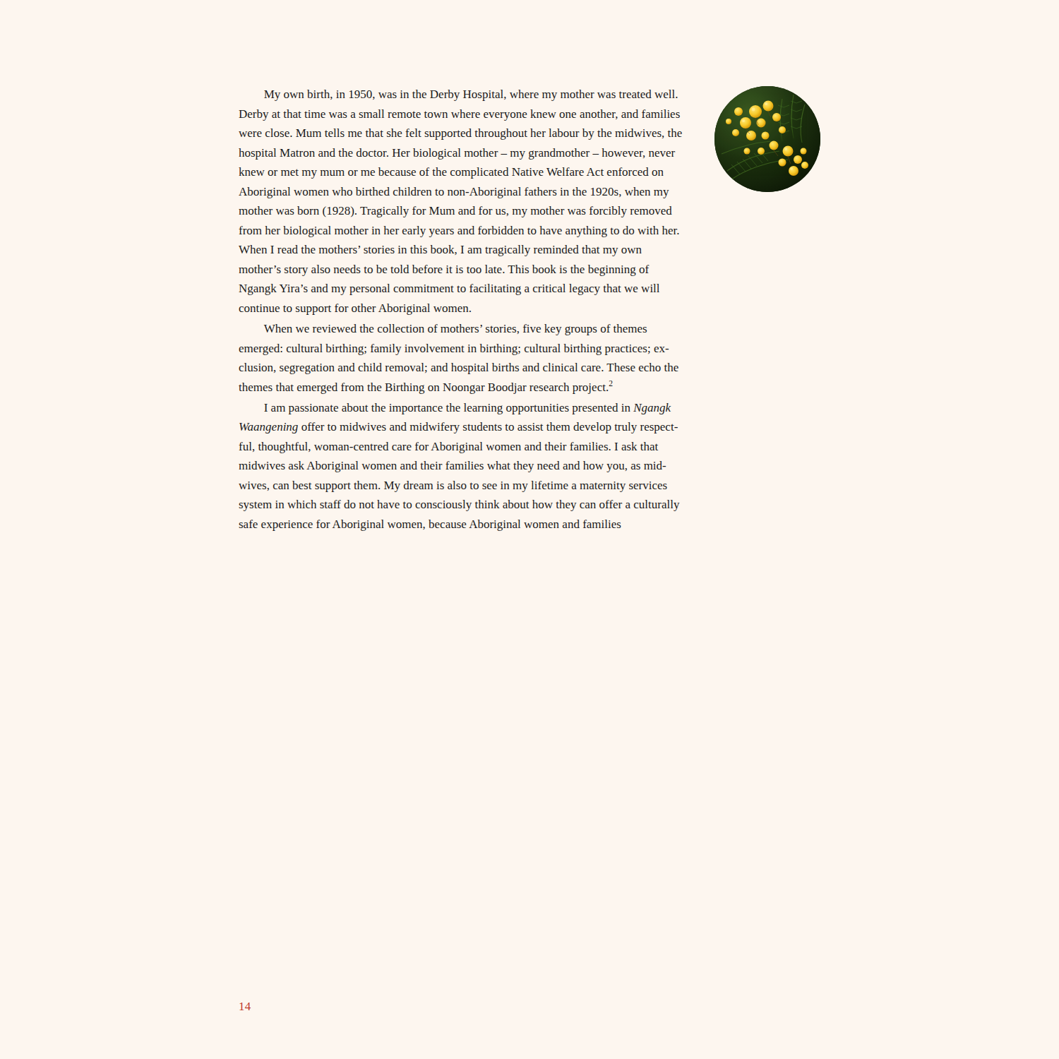My own birth, in 1950, was in the Derby Hospital, where my mother was treated well. Derby at that time was a small remote town where everyone knew one another, and families were close. Mum tells me that she felt supported throughout her labour by the midwives, the hospital Matron and the doctor. Her biological mother – my grandmother – however, never knew or met my mum or me because of the complicated Native Welfare Act enforced on Aboriginal women who birthed children to non-Aboriginal fathers in the 1920s, when my mother was born (1928). Tragically for Mum and for us, my mother was forcibly removed from her biological mother in her early years and forbidden to have anything to do with her. When I read the mothers’ stories in this book, I am tragically reminded that my own mother’s story also needs to be told before it is too late. This book is the beginning of Ngangk Yira’s and my personal commitment to facilitating a critical legacy that we will continue to support for other Aboriginal women.
When we reviewed the collection of mothers’ stories, five key groups of themes emerged: cultural birthing; family involvement in birthing; cultural birthing practices; exclusion, segregation and child removal; and hospital births and clinical care. These echo the themes that emerged from the Birthing on Noongar Boodjar research project.2
I am passionate about the importance the learning opportunities presented in Ngangk Waangening offer to midwives and midwifery students to assist them develop truly respectful, thoughtful, woman-centred care for Aboriginal women and their families. I ask that midwives ask Aboriginal women and their families what they need and how you, as midwives, can best support them. My dream is also to see in my lifetime a maternity services system in which staff do not have to consciously think about how they can offer a culturally safe experience for Aboriginal women, because Aboriginal women and families
14